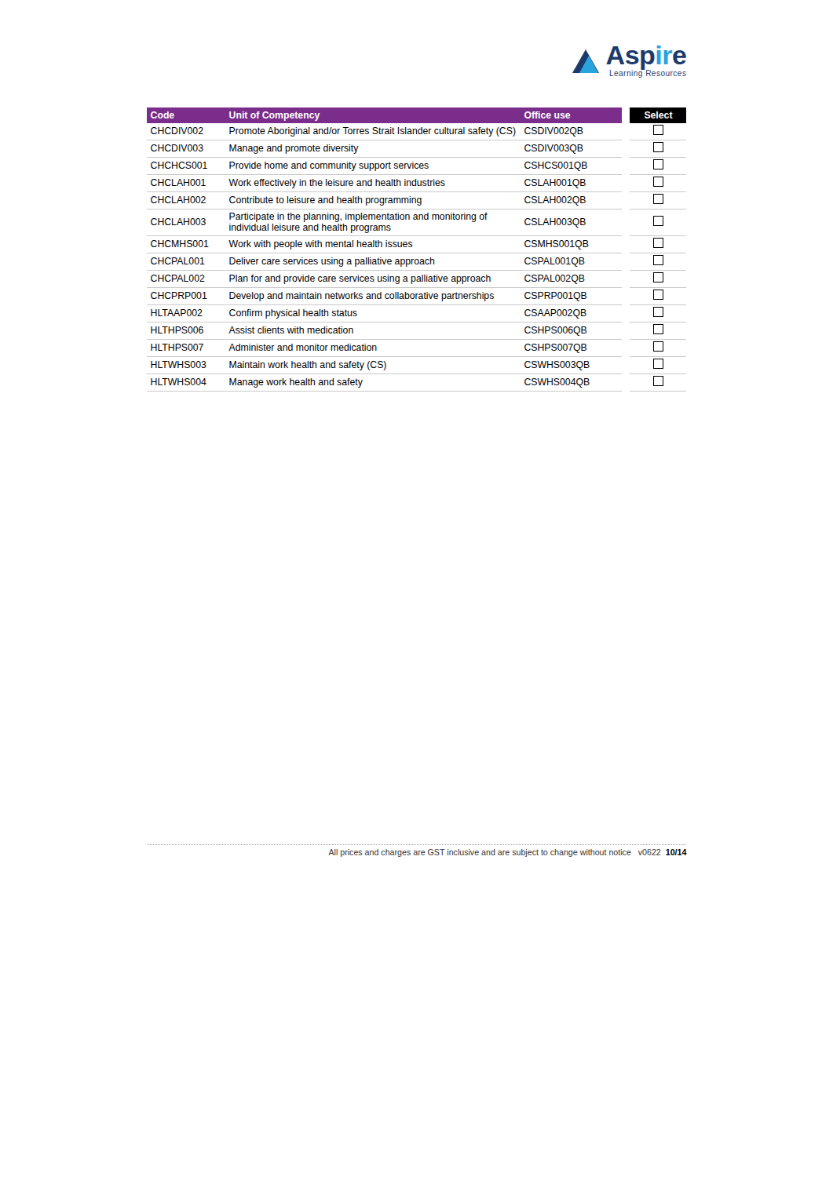Aspire
Learning Resources
| Code | Unit of Competency | Office use | | Select |
| --- | --- | --- | --- | --- |
| CHCDIV002 | Promote Aboriginal and/or Torres Strait Islander cultural safety (CS) | CSDIV002QB | | |
| CHCDIV003 | Manage and promote diversity | CSDIV003QB | | |
| CHCHCS001 | Provide home and community support services | CSHCS001QB | | |
| CHCLAH001 | Work effectively in the leisure and health industries | CSLAH001QB | | |
| CHCLAH002 | Contribute to leisure and health programming | CSLAH002QB | | |
| CHCLAH003 | Participate in the planning, implementation and monitoring of individual leisure and health programs | CSLAH003QB | | |
| CHCMHS001 | Work with people with mental health issues | CSMHS001QB | | |
| CHCPAL001 | Deliver care services using a palliative approach | CSPAL001QB | | |
| CHCPAL002 | Plan for and provide care services using a palliative approach | CSPAL002QB | | |
| CHCPRP001 | Develop and maintain networks and collaborative partnerships | CSPRP001QB | | |
| HLTAAP002 | Confirm physical health status | CSAAP002QB | | |
| HLTHPS006 | Assist clients with medication | CSHPS006QB | | |
| HLTHPS007 | Administer and monitor medication | CSHPS007QB | | |
| HLTWHS003 | Maintain work health and safety (CS) | CSWHS003QB | | |
| HLTWHS004 | Manage work health and safety | CSWHS004QB | | |
All prices and charges are GST inclusive and are subject to change without notice v062210/14